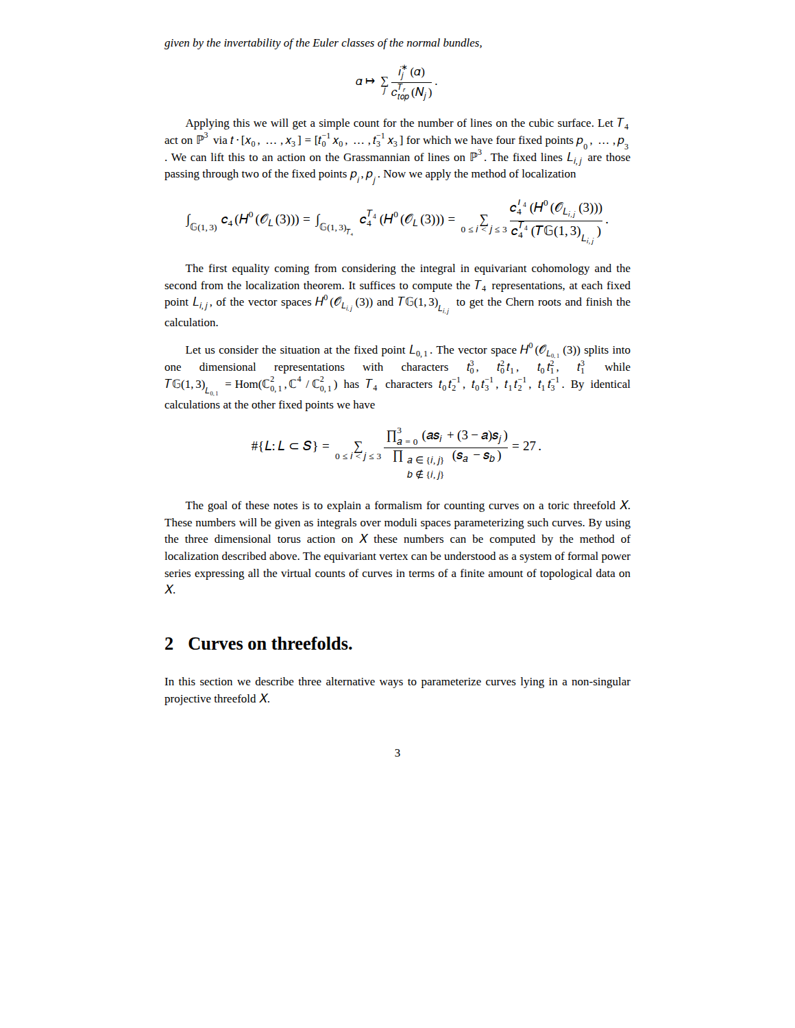given by the invertability of the Euler classes of the normal bundles,
α ↦ ∑ j ij∗ (α) ctopTr (Nj) .
Applying this we will get a simple count for the number of lines on the cubic surface. Let T4 act on ℙ3 via t⋅[x0,…,x3]=[t0−1x0,…,t3−1x3] for which we have four fixed points p0,…,p3. We can lift this to an action on the Grassmannian of lines on ℙ3. The fixed lines Li,j are those passing through two of the fixed points pi,pj. Now we apply the method of localization
∫𝔾(1,3) c4 (H0(𝒪L(3))) = ∫𝔾(1,3)T4 c4T4 (H0(𝒪L(3))) = ∑ 0≤i<j≤3 c4T4 (H0(𝒪Li,j(3))) c4T4 (T𝔾(1,3)Li,j) .
The first equality coming from considering the integral in equivariant cohomology and the second from the localization theorem. It suffices to compute the T4 representations, at each fixed point Li,j, of the vector spaces H0(𝒪Li,j(3)) and T𝔾(1,3)Li,j to get the Chern roots and finish the calculation.
Let us consider the situation at the fixed point L0,1. The vector space H0(𝒪L0,1(3)) splits into one dimensional representations with characters t03, t02t1, t0t12, t13 while T𝔾(1,3)L0,1=Hom(ℂ0,12,ℂ4/ℂ0,12) has T4 characters t0t2−1, t0t3−1, t1t2−1, t1t3−1. By identical calculations at the other fixed points we have
#{L:L⊂S} = ∑ 0≤i<j≤3 ∏ a=0 3 (asi+(3−a)sj) ∏ a∈{i,j} b∉{i,j} (sa−sb) = 27 .
The goal of these notes is to explain a formalism for counting curves on a toric threefold X. These numbers will be given as integrals over moduli spaces parameterizing such curves. By using the three dimensional torus action on X these numbers can be computed by the method of localization described above. The equivariant vertex can be understood as a system of formal power series expressing all the virtual counts of curves in terms of a finite amount of topological data on X.
2 Curves on threefolds.
In this section we describe three alternative ways to parameterize curves lying in a non-singular projective threefold X.
3